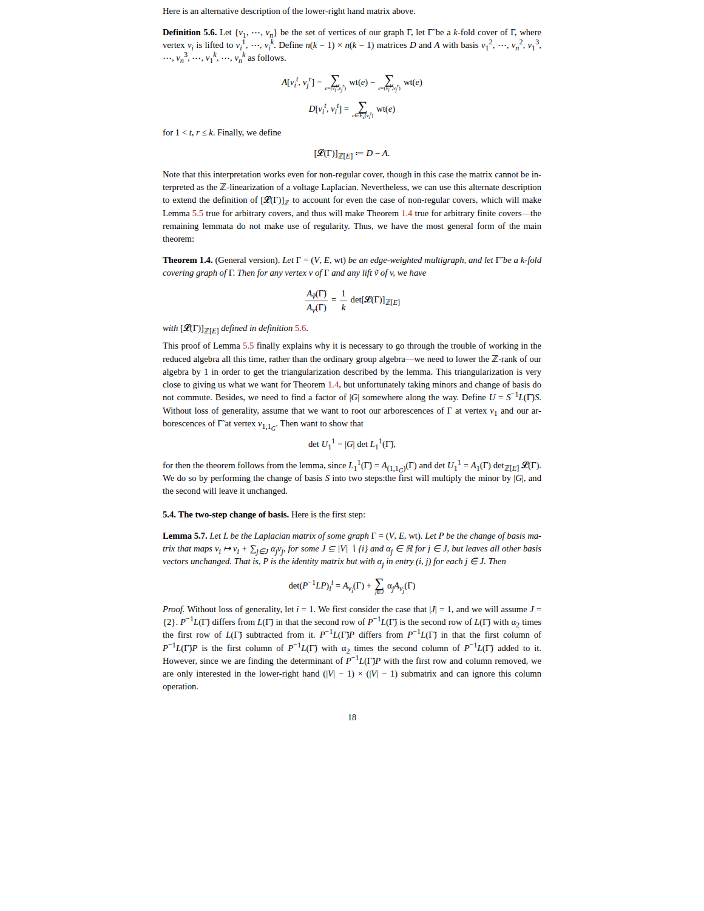Here is an alternative description of the lower-right hand matrix above.
Definition 5.6. Let {v1, ⋯, vn} be the set of vertices of our graph Γ, let Γ̃ be a k-fold cover of Γ, where vertex vi is lifted to vi1, ⋯, vik. Define n(k − 1) × n(k − 1) matrices D and A with basis v12, ⋯, vn2, v13, ⋯, vn3, ⋯, v1k, ⋯, vnk as follows.
A[vit, vjr] = ∑e=(vit,vjr) wt(e) − ∑e=(vi1,vjr) wt(e)
D[vit, vit] = ∑e∈Es(vit) wt(e)
for 1 < t, r ≤ k. Finally, we define
[𝓛(Γ)]ℤ[E] ≔ D − A.
Note that this interpretation works even for non-regular cover, though in this case the matrix cannot be interpreted as the ℤ-linearization of a voltage Laplacian. Nevertheless, we can use this alternate description to extend the definition of [𝓛(Γ)]ℤ to account for even the case of non-regular covers, which will make Lemma 5.5 true for arbitrary covers, and thus will make Theorem 1.4 true for arbitrary finite covers—the remaining lemmata do not make use of regularity. Thus, we have the most general form of the main theorem:
Theorem 1.4. (General version). Let Γ = (V, E, wt) be an edge-weighted multigraph, and let Γ̃ be a k-fold covering graph of Γ. Then for any vertex v of Γ and any lift ṽ of v, we have
Aṽ(Γ̃) Av(Γ) = 1 k det[𝓛(Γ)]ℤ[E]
with [𝓛(Γ)]ℤ[E] defined in definition 5.6.
This proof of Lemma 5.5 finally explains why it is necessary to go through the trouble of working in the reduced algebra all this time, rather than the ordinary group algebra—we need to lower the ℤ-rank of our algebra by 1 in order to get the triangularization described by the lemma. This triangularization is very close to giving us what we want for Theorem 1.4, but unfortunately taking minors and change of basis do not commute. Besides, we need to find a factor of |G| somewhere along the way. Define U = S−1L(Γ̃)S. Without loss of generality, assume that we want to root our arborescences of Γ at vertex v1 and our arborescences of Γ̃ at vertex v1,1G. Then want to show that
det U11 = |G| det L11(Γ̃),
for then the theorem follows from the lemma, since L11(Γ̃) = A(1,1G)(Γ) and det U11 = A1(Γ) detℤ[E] 𝓛(Γ). We do so by performing the change of basis S into two steps:the first will multiply the minor by |G|, and the second will leave it unchanged.
5.4. The two-step change of basis. Here is the first step:
Lemma 5.7. Let L be the Laplacian matrix of some graph Γ = (V, E, wt). Let P be the change of basis matrix that maps vi ↦ vi + ∑j∈J αjvj, for some J ⊆ |V| ∖ {i} and αj ∈ ℝ for j ∈ J, but leaves all other basis vectors unchanged. That is, P is the identity matrix but with αj in entry (i, j) for each j ∈ J. Then
det(P−1LP)ii = Avi(Γ) + ∑j∈J αjAvj(Γ)
Proof. Without loss of generality, let i = 1. We first consider the case that |J| = 1, and we will assume J = {2}. P−1L(Γ̃) differs from L(Γ̃) in that the second row of P−1L(Γ̃) is the second row of L(Γ̃) with α2 times the first row of L(Γ̃) subtracted from it. P−1L(Γ̃)P differs from P−1L(Γ̃) in that the first column of P−1L(Γ̃)P is the first column of P−1L(Γ̃) with α2 times the second column of P−1L(Γ̃) added to it. However, since we are finding the determinant of P−1L(Γ̃)P with the first row and column removed, we are only interested in the lower-right hand (|V| − 1) × (|V| − 1) submatrix and can ignore this column operation.
18